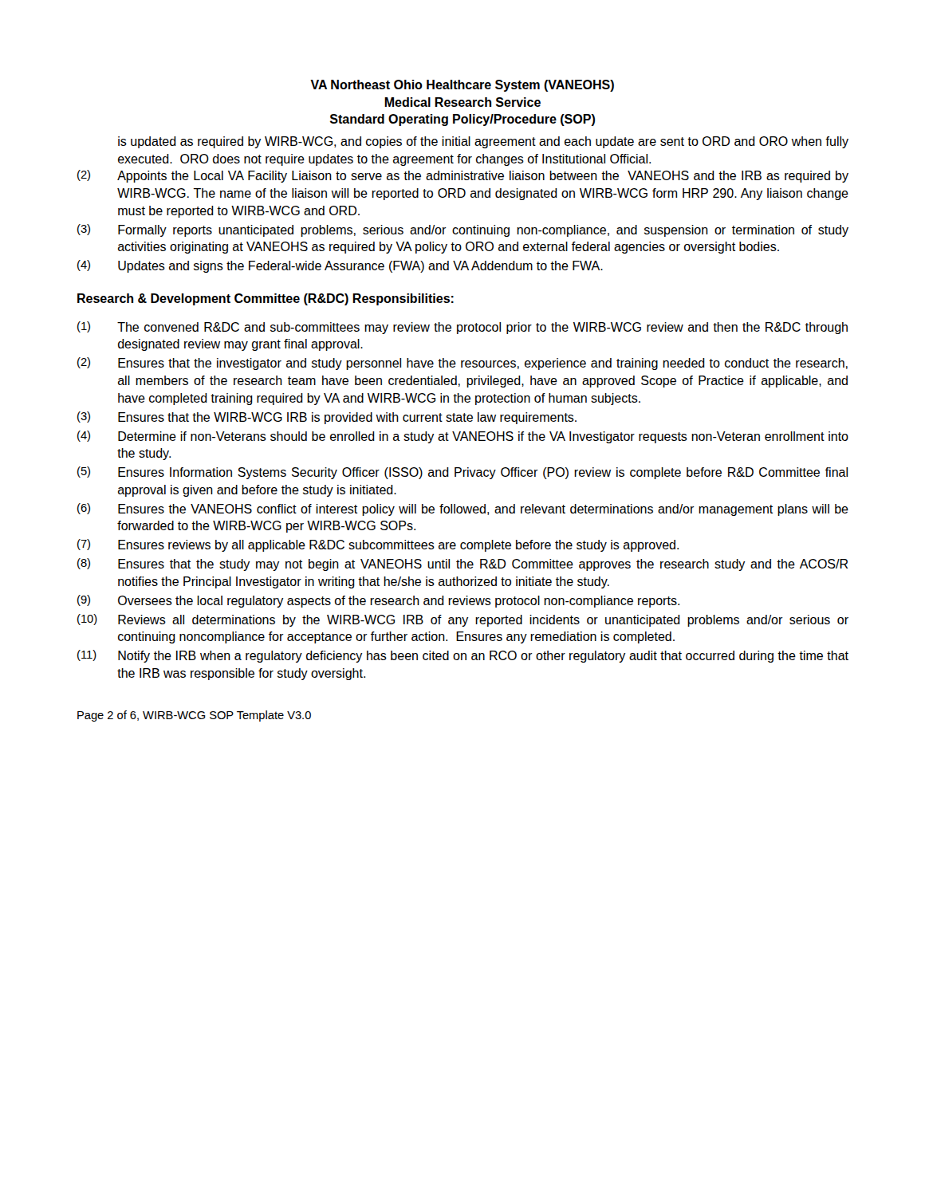VA Northeast Ohio Healthcare System (VANEOHS)
Medical Research Service
Standard Operating Policy/Procedure (SOP)
is updated as required by WIRB-WCG, and copies of the initial agreement and each update are sent to ORD and ORO when fully executed. ORO does not require updates to the agreement for changes of Institutional Official.
(2) Appoints the Local VA Facility Liaison to serve as the administrative liaison between the VANEOHS and the IRB as required by WIRB-WCG. The name of the liaison will be reported to ORD and designated on WIRB-WCG form HRP 290. Any liaison change must be reported to WIRB-WCG and ORD.
(3) Formally reports unanticipated problems, serious and/or continuing non-compliance, and suspension or termination of study activities originating at VANEOHS as required by VA policy to ORO and external federal agencies or oversight bodies.
(4) Updates and signs the Federal-wide Assurance (FWA) and VA Addendum to the FWA.
Research & Development Committee (R&DC) Responsibilities:
(1) The convened R&DC and sub-committees may review the protocol prior to the WIRB-WCG review and then the R&DC through designated review may grant final approval.
(2) Ensures that the investigator and study personnel have the resources, experience and training needed to conduct the research, all members of the research team have been credentialed, privileged, have an approved Scope of Practice if applicable, and have completed training required by VA and WIRB-WCG in the protection of human subjects.
(3) Ensures that the WIRB-WCG IRB is provided with current state law requirements.
(4) Determine if non-Veterans should be enrolled in a study at VANEOHS if the VA Investigator requests non-Veteran enrollment into the study.
(5) Ensures Information Systems Security Officer (ISSO) and Privacy Officer (PO) review is complete before R&D Committee final approval is given and before the study is initiated.
(6) Ensures the VANEOHS conflict of interest policy will be followed, and relevant determinations and/or management plans will be forwarded to the WIRB-WCG per WIRB-WCG SOPs.
(7) Ensures reviews by all applicable R&DC subcommittees are complete before the study is approved.
(8) Ensures that the study may not begin at VANEOHS until the R&D Committee approves the research study and the ACOS/R notifies the Principal Investigator in writing that he/she is authorized to initiate the study.
(9) Oversees the local regulatory aspects of the research and reviews protocol non-compliance reports.
(10) Reviews all determinations by the WIRB-WCG IRB of any reported incidents or unanticipated problems and/or serious or continuing noncompliance for acceptance or further action. Ensures any remediation is completed.
(11) Notify the IRB when a regulatory deficiency has been cited on an RCO or other regulatory audit that occurred during the time that the IRB was responsible for study oversight.
Page 2 of 6, WIRB-WCG SOP Template V3.0